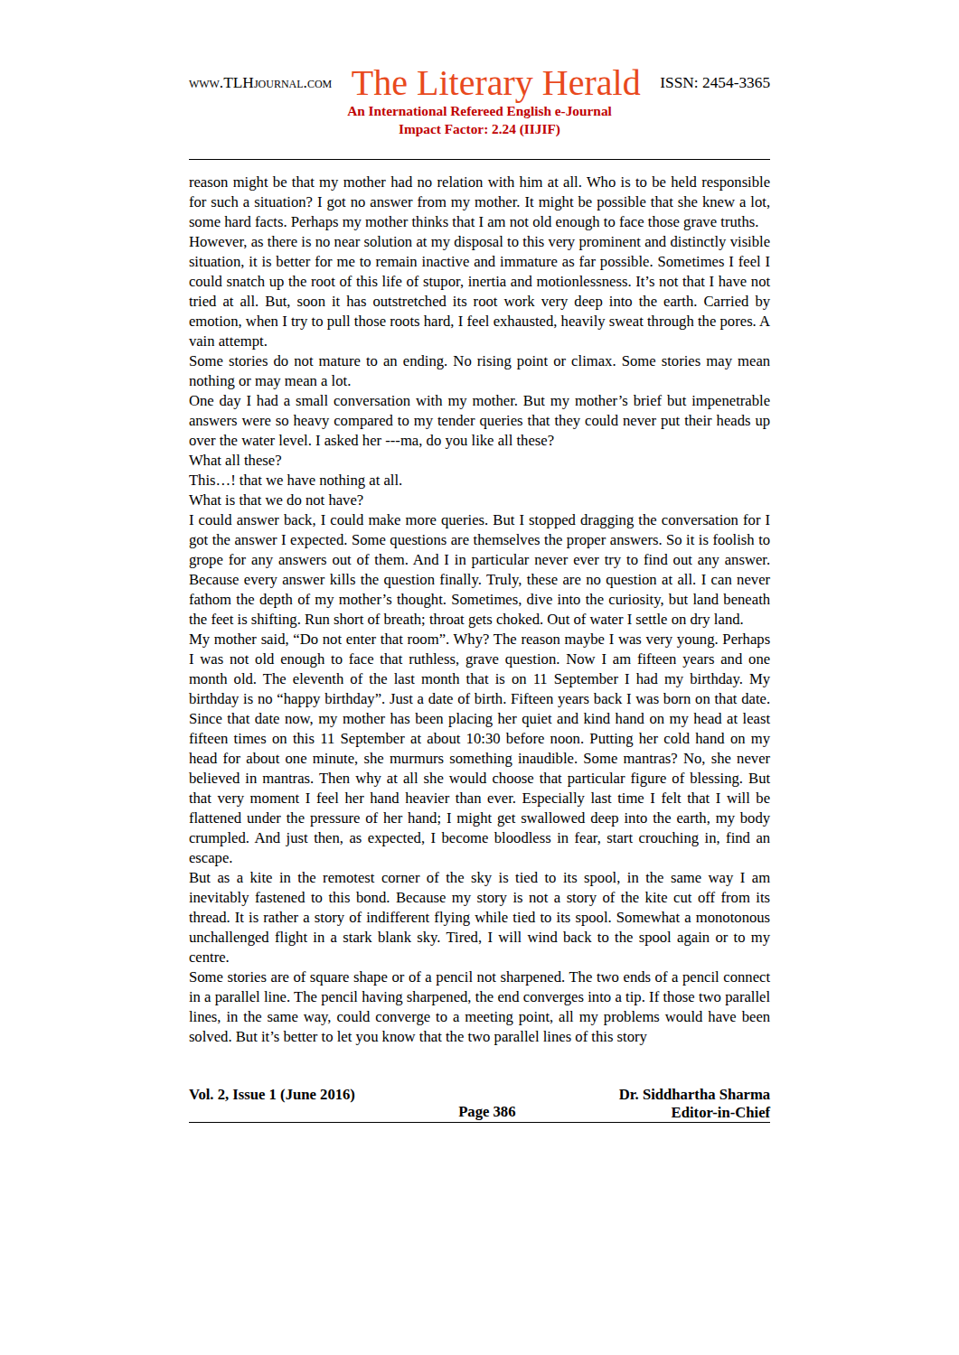www.TLHjournal.com
The Literary Herald
ISSN: 2454-3365
An International Refereed English e-Journal
Impact Factor: 2.24 (IIJIF)
reason might be that my mother had no relation with him at all. Who is to be held responsible for such a situation? I got no answer from my mother. It might be possible that she knew a lot, some hard facts. Perhaps my mother thinks that I am not old enough to face those grave truths.
However, as there is no near solution at my disposal to this very prominent and distinctly visible situation, it is better for me to remain inactive and immature as far possible. Sometimes I feel I could snatch up the root of this life of stupor, inertia and motionlessness. It’s not that I have not tried at all. But, soon it has outstretched its root work very deep into the earth. Carried by emotion, when I try to pull those roots hard, I feel exhausted, heavily sweat through the pores. A vain attempt.
Some stories do not mature to an ending. No rising point or climax. Some stories may mean nothing or may mean a lot.
One day I had a small conversation with my mother. But my mother’s brief but impenetrable answers were so heavy compared to my tender queries that they could never put their heads up over the water level. I asked her ---ma, do you like all these?
What all these?
This…! that we have nothing at all.
What is that we do not have?
I could answer back, I could make more queries. But I stopped dragging the conversation for I got the answer I expected. Some questions are themselves the proper answers. So it is foolish to grope for any answers out of them. And I in particular never ever try to find out any answer. Because every answer kills the question finally. Truly, these are no question at all. I can never fathom the depth of my mother’s thought. Sometimes, dive into the curiosity, but land beneath the feet is shifting. Run short of breath; throat gets choked. Out of water I settle on dry land.
My mother said, “Do not enter that room”. Why? The reason maybe I was very young. Perhaps I was not old enough to face that ruthless, grave question. Now I am fifteen years and one month old. The eleventh of the last month that is on 11 September I had my birthday. My birthday is no “happy birthday”. Just a date of birth. Fifteen years back I was born on that date. Since that date now, my mother has been placing her quiet and kind hand on my head at least fifteen times on this 11 September at about 10:30 before noon. Putting her cold hand on my head for about one minute, she murmurs something inaudible. Some mantras? No, she never believed in mantras. Then why at all she would choose that particular figure of blessing. But that very moment I feel her hand heavier than ever. Especially last time I felt that I will be flattened under the pressure of her hand; I might get swallowed deep into the earth, my body crumpled. And just then, as expected, I become bloodless in fear, start crouching in, find an escape.
But as a kite in the remotest corner of the sky is tied to its spool, in the same way I am inevitably fastened to this bond. Because my story is not a story of the kite cut off from its thread. It is rather a story of indifferent flying while tied to its spool. Somewhat a monotonous unchallenged flight in a stark blank sky. Tired, I will wind back to the spool again or to my centre.
Some stories are of square shape or of a pencil not sharpened. The two ends of a pencil connect in a parallel line. The pencil having sharpened, the end converges into a tip. If those two parallel lines, in the same way, could converge to a meeting point, all my problems would have been solved. But it’s better to let you know that the two parallel lines of this story
Vol. 2, Issue 1 (June 2016)
Page 386
Dr. Siddhartha Sharma Editor-in-Chief